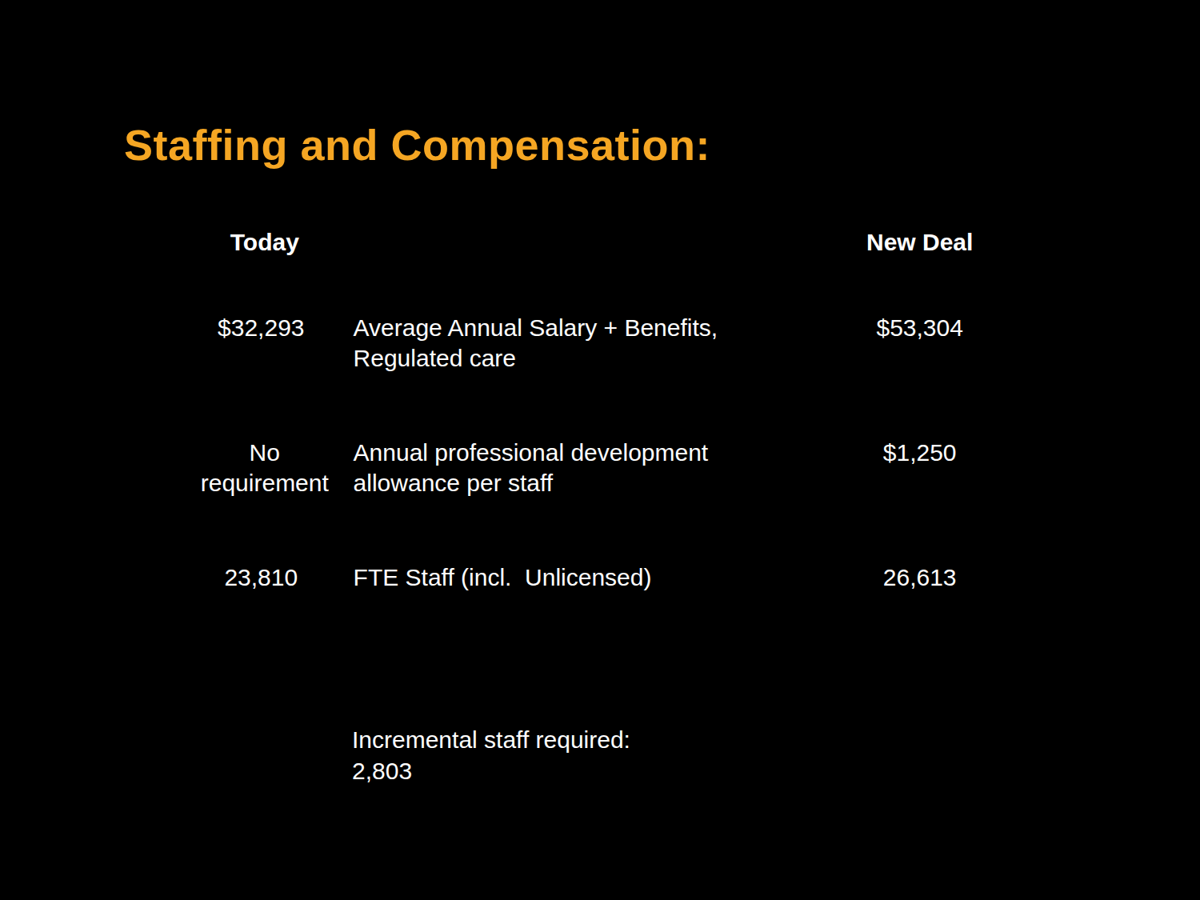Staffing and Compensation:
| Today | | New Deal |
| --- | --- | --- |
| $32,293 | Average Annual Salary + Benefits, Regulated care | $53,304 |
| No requirement | Annual professional development allowance per staff | $1,250 |
| 23,810 | FTE Staff (incl. Unlicensed) | 26,613 |
Incremental staff required:
2,803